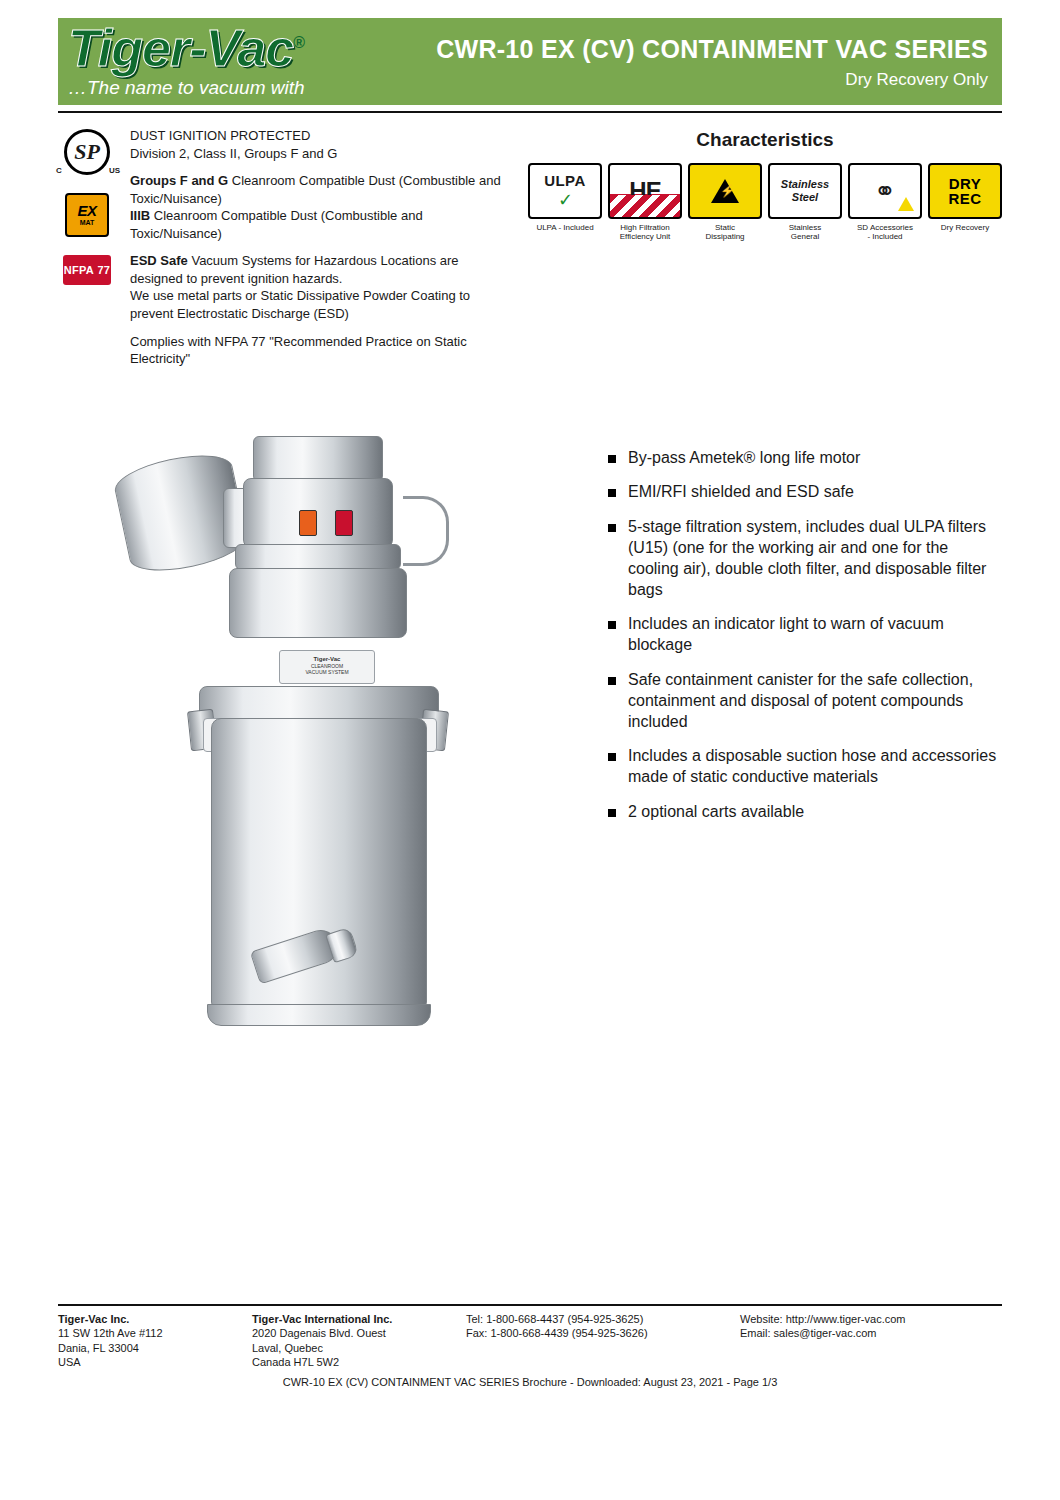Tiger-Vac®
…The name to vacuum with
CWR-10 EX (CV) CONTAINMENT VAC SERIES
Dry Recovery Only
SP
C US
EX MAT
NFPA 77
DUST IGNITION PROTECTED
Division 2, Class II, Groups F and G
Groups F and G Cleanroom Compatible Dust (Combustible and Toxic/Nuisance)
IIIB Cleanroom Compatible Dust (Combustible and Toxic/Nuisance)
ESD Safe Vacuum Systems for Hazardous Locations are designed to prevent ignition hazards.
We use metal parts or Static Dissipative Powder Coating to prevent Electrostatic Discharge (ESD)
Complies with NFPA 77 "Recommended Practice on Static Electricity"
Characteristics
ULPA ✓
ULPA - Included
HE
High Filtration
Efficiency Unit
Static
Dissipating
Stainless Steel
Stainless
General
⚭
SD Accessories
- Included
DRY REC
Dry Recovery
Tiger-Vac CLEANROOM
VACUUM SYSTEM
By-pass Ametek® long life motor
EMI/RFI shielded and ESD safe
5-stage filtration system, includes dual ULPA filters (U15) (one for the working air and one for the cooling air), double cloth filter, and disposable filter bags
Includes an indicator light to warn of vacuum blockage
Safe containment canister for the safe collection, containment and disposal of potent compounds included
Includes a disposable suction hose and accessories made of static conductive materials
2 optional carts available
Tiger-Vac Inc.
11 SW 12th Ave #112
Dania, FL 33004
USA
Tiger-Vac International Inc.
2020 Dagenais Blvd. Ouest
Laval, Quebec
Canada H7L 5W2
Tel: 1-800-668-4437 (954-925-3625)
Fax: 1-800-668-4439 (954-925-3626)
Website: http://www.tiger-vac.com
Email: sales@tiger-vac.com
CWR-10 EX (CV) CONTAINMENT VAC SERIES Brochure - Downloaded: August 23, 2021 - Page 1/3